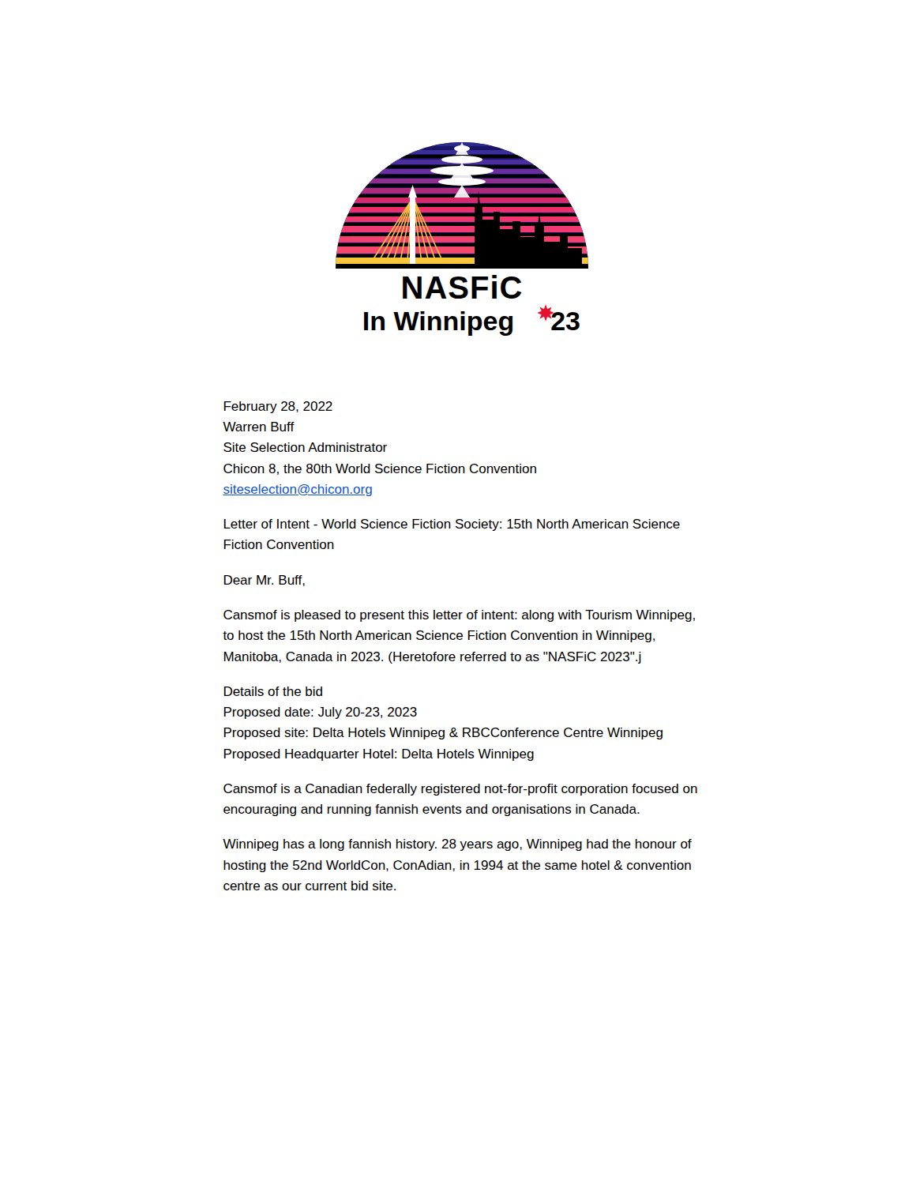NASFiC In Winnipeg 23
February 28, 2022
Warren Buff
Site Selection Administrator
Chicon 8, the 80th World Science Fiction Convention
siteselection@chicon.org
Letter of Intent - World Science Fiction Society: 15th North American Science Fiction Convention
Dear Mr. Buff,
Cansmof is pleased to present this letter of intent: along with Tourism Winnipeg, to host the 15th North American Science Fiction Convention in Winnipeg, Manitoba, Canada in 2023. (Heretofore referred to as "NASFiC 2023".j
Details of the bid
Proposed date: July 20-23, 2023
Proposed site: Delta Hotels Winnipeg & RBCConference Centre Winnipeg
Proposed Headquarter Hotel: Delta Hotels Winnipeg
Cansmof is a Canadian federally registered not-for-profit corporation focused on encouraging and running fannish events and organisations in Canada.
Winnipeg has a long fannish history. 28 years ago, Winnipeg had the honour of hosting the 52nd WorldCon, ConAdian, in 1994 at the same hotel & convention centre as our current bid site.